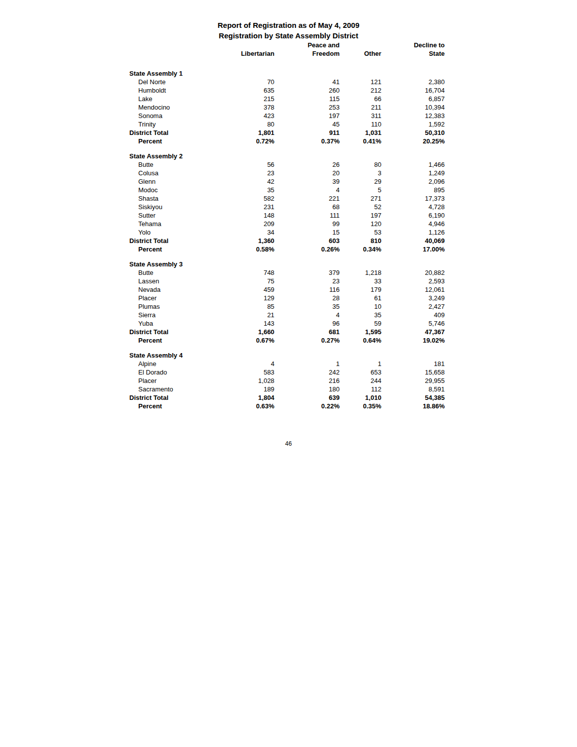Report of Registration as of May 4, 2009
Registration by State Assembly District
| | | Peace and | | Decline to |
| --- | --- | --- | --- | --- |
| | Libertarian | Freedom | Other | State |
| State Assembly 1 |
| Del Norte | 70 | 41 | 121 | 2,380 |
| Humboldt | 635 | 260 | 212 | 16,704 |
| Lake | 215 | 115 | 66 | 6,857 |
| Mendocino | 378 | 253 | 211 | 10,394 |
| Sonoma | 423 | 197 | 311 | 12,383 |
| Trinity | 80 | 45 | 110 | 1,592 |
| District Total | 1,801 | 911 | 1,031 | 50,310 |
| Percent | 0.72% | 0.37% | 0.41% | 20.25% |
| State Assembly 2 |
| Butte | 56 | 26 | 80 | 1,466 |
| Colusa | 23 | 20 | 3 | 1,249 |
| Glenn | 42 | 39 | 29 | 2,096 |
| Modoc | 35 | 4 | 5 | 895 |
| Shasta | 582 | 221 | 271 | 17,373 |
| Siskiyou | 231 | 68 | 52 | 4,728 |
| Sutter | 148 | 111 | 197 | 6,190 |
| Tehama | 209 | 99 | 120 | 4,946 |
| Yolo | 34 | 15 | 53 | 1,126 |
| District Total | 1,360 | 603 | 810 | 40,069 |
| Percent | 0.58% | 0.26% | 0.34% | 17.00% |
| State Assembly 3 |
| Butte | 748 | 379 | 1,218 | 20,882 |
| Lassen | 75 | 23 | 33 | 2,593 |
| Nevada | 459 | 116 | 179 | 12,061 |
| Placer | 129 | 28 | 61 | 3,249 |
| Plumas | 85 | 35 | 10 | 2,427 |
| Sierra | 21 | 4 | 35 | 409 |
| Yuba | 143 | 96 | 59 | 5,746 |
| District Total | 1,660 | 681 | 1,595 | 47,367 |
| Percent | 0.67% | 0.27% | 0.64% | 19.02% |
| State Assembly 4 |
| Alpine | 4 | 1 | 1 | 181 |
| El Dorado | 583 | 242 | 653 | 15,658 |
| Placer | 1,028 | 216 | 244 | 29,955 |
| Sacramento | 189 | 180 | 112 | 8,591 |
| District Total | 1,804 | 639 | 1,010 | 54,385 |
| Percent | 0.63% | 0.22% | 0.35% | 18.86% |
46